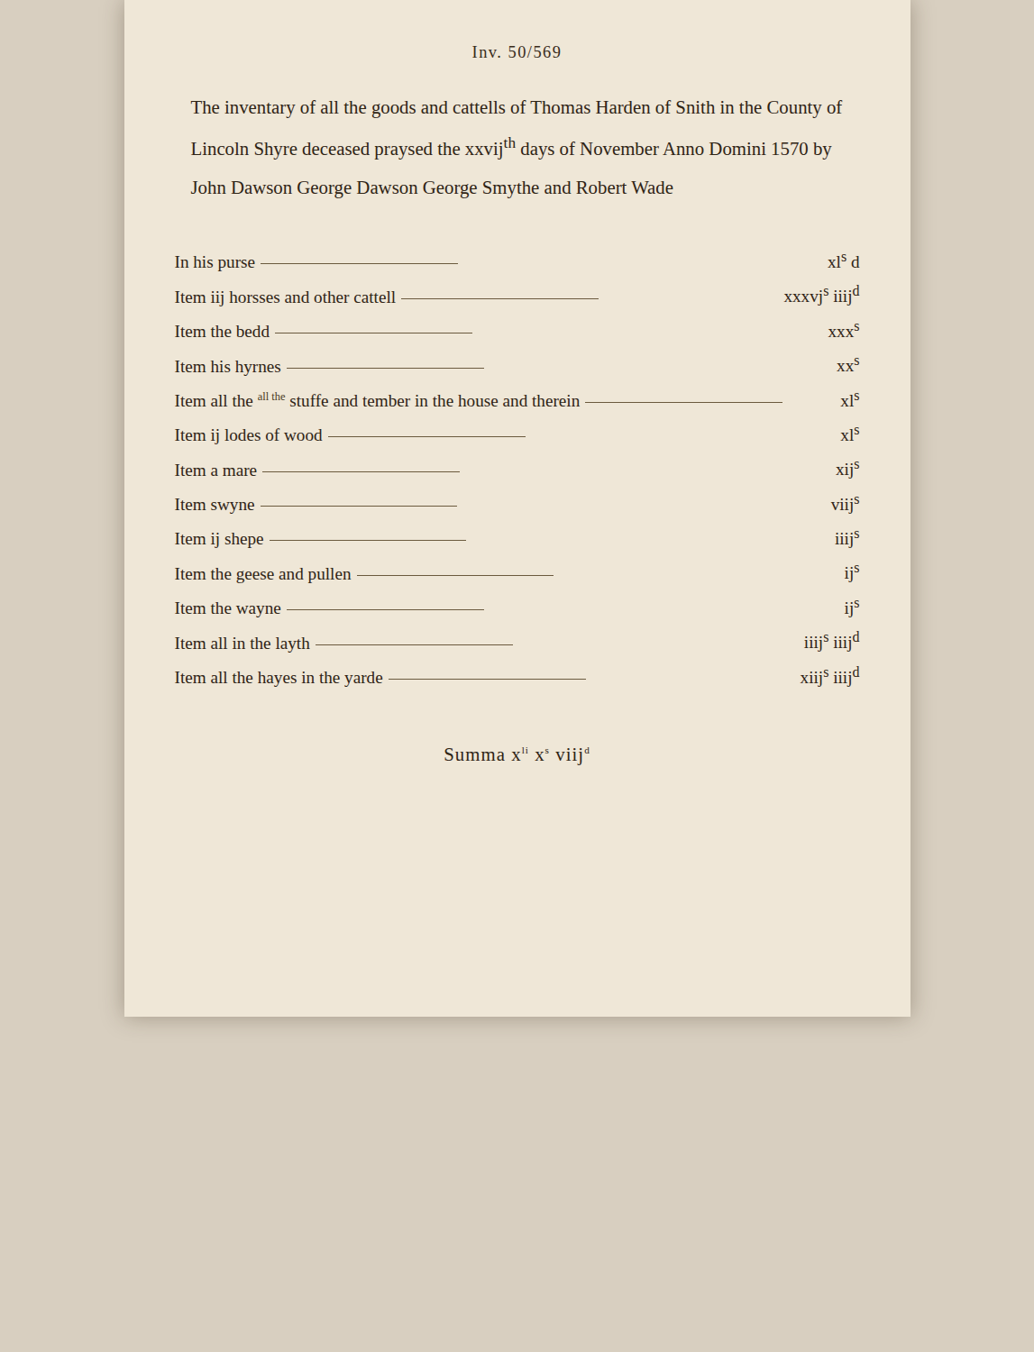Inv. 50/569
The inventary of all the goods and cattells of Thomas Harden of Snith in the County of Lincoln Shyre deceased praysed the xxvijth days of November Anno Domini 1570 by John Dawson George Dawson George Smythe and Robert Wade
| In his purse | xl s d |
| Item iij horsses and other cattell | xxxvj s iiij d |
| Item the bedd | xxx s |
| Item his hyrnes | xx s |
| Item all the all the stuffe and tember in the house and therein | xl s |
| Item ij lodes of wood | xl s |
| Item a mare | xij s |
| Item swyne | viij s |
| Item ij shepe | iiij s |
| Item the geese and pullen | ij s |
| Item the wayne | ij s |
| Item all in the layth | iiij s iiij d |
| Item all the hayes in the yarde | xiij s iiij d |
Summa xli xs viijd